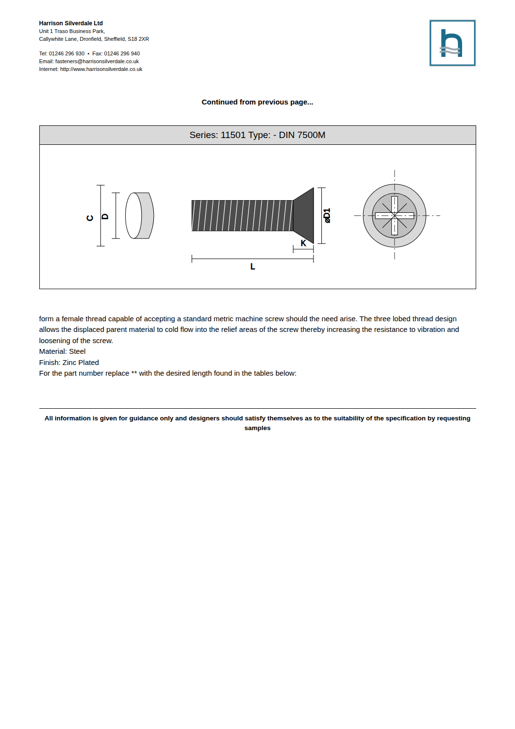Harrison Silverdale Ltd
Unit 1 Traso Business Park,
Callywhite Lane, Dronfield, Sheffield, S18 2XR
Tel: 01246 296 930 • Fax: 01246 296 940
Email: fasteners@harrisonsilverdale.co.uk
Internet: http://www.harrisonsilverdale.co.uk
Continued from previous page...
Series: 11501 Type: - DIN 7500M
C D ⌀D1 L K
form a female thread capable of accepting a standard metric machine screw should the need arise. The three lobed thread design allows the displaced parent material to cold flow into the relief areas of the screw thereby increasing the resistance to vibration and loosening of the screw.
Material: Steel
Finish: Zinc Plated
For the part number replace ** with the desired length found in the tables below:
All information is given for guidance only and designers should satisfy themselves as to the suitability of the specification by requesting samples